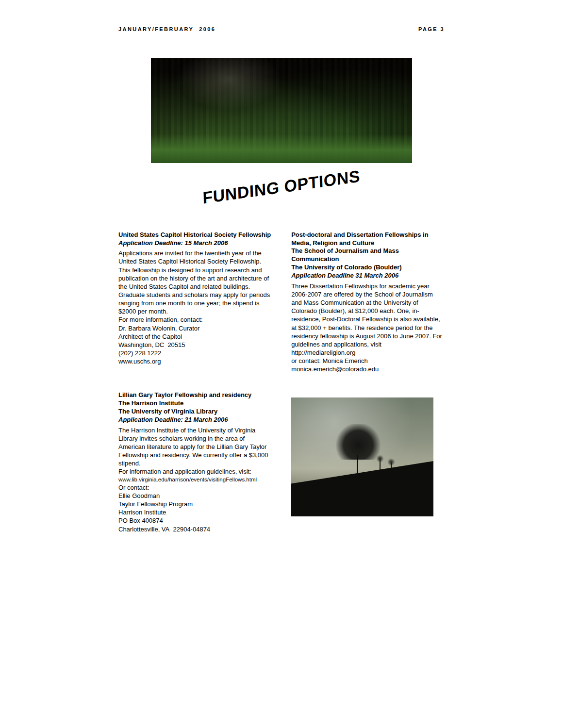January/February 2006
Page 3
FUNDING OPTIONS
United States Capitol Historical Society Fellowship
Application Deadline: 15 March 2006
Applications are invited for the twentieth year of the United States Capitol Historical Society Fellowship. This fellowship is designed to support research and publication on the history of the art and architecture of the United States Capitol and related buildings. Graduate students and scholars may apply for periods ranging from one month to one year; the stipend is $2000 per month.
For more information, contact:
Dr. Barbara Wolonin, Curator
Architect of the Capitol
Washington, DC 20515
(202) 228 1222
www.uschs.org
Lillian Gary Taylor Fellowship and residency
The Harrison Institute
The University of Virginia Library
Application Deadline: 21 March 2006
The Harrison Institute of the University of Virginia Library invites scholars working in the area of American literature to apply for the Lillian Gary Taylor Fellowship and residency. We currently offer a $3,000 stipend.
For information and application guidelines, visit:
www.lib.virginia.edu/harrison/events/visitingFellows.html
Or contact:
Ellie Goodman
Taylor Fellowship Program
Harrison Institute
PO Box 400874
Charlottesville, VA 22904-04874
Post-doctoral and Dissertation Fellowships in Media, Religion and Culture
The School of Journalism and Mass Communication
The University of Colorado (Boulder)
Application Deadline 31 March 2006
Three Dissertation Fellowships for academic year 2006-2007 are offered by the School of Journalism and Mass Communication at the University of Colorado (Boulder), at $12,000 each. One, in-residence, Post-Doctoral Fellowship is also available, at $32,000 + benefits. The residence period for the residency fellowship is August 2006 to June 2007. For guidelines and applications, visit
http://mediareligion.org
or contact: Monica Emerich
monica.emerich@colorado.edu